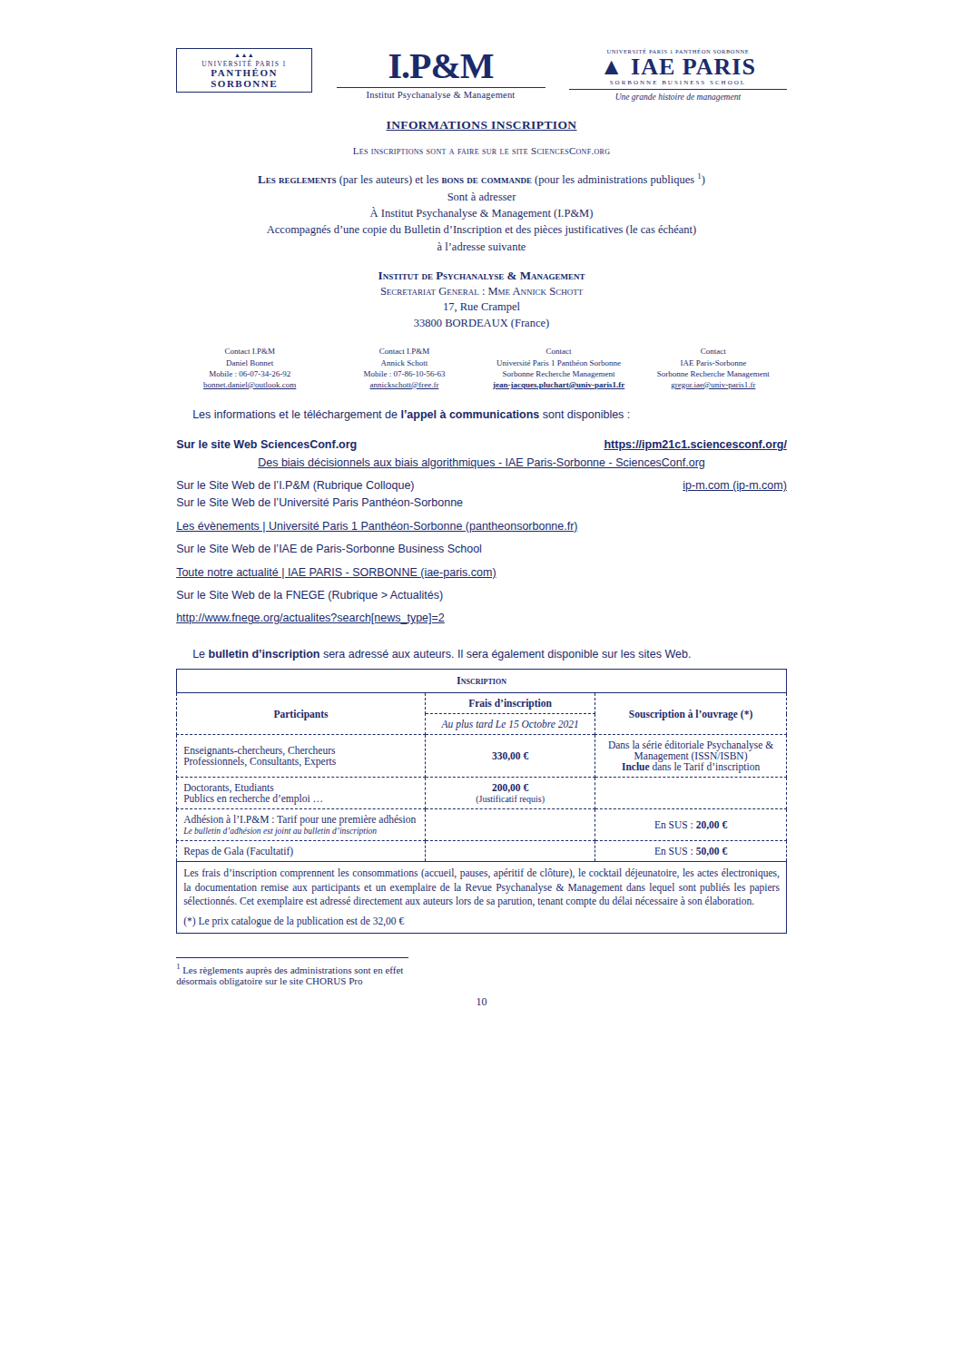▲▲▲
Université Paris 1
Panthéon Sorbonne
I.P&M
Institut Psychanalyse & Management
Université Paris 1 Panthéon Sorbonne
▲ IAE PARIS
Sorbonne Business School
Une grande histoire de management
INFORMATIONS INSCRIPTION
Les inscriptions sont a faire sur le site SciencesConf.org
Les reglements (par les auteurs) et les bons de commande (pour les administrations publiques 1)
Sont à adresser
À Institut Psychanalyse & Management (I.P&M)
Accompagnés d’une copie du Bulletin d’Inscription et des pièces justificatives (le cas échéant)
à l’adresse suivante
Institut de Psychanalyse & Management
Secretariat General : Mme Annick Schott
17, Rue Crampel
33800 BORDEAUX (France)
Contact I.P&M
Daniel Bonnet
Mobile : 06-07-34-26-92
bonnet.daniel@outlook.com
Contact I.P&M
Annick Schott
Mobile : 07-86-10-56-63
annickschott@free.fr
Contact
Université Paris 1 Panthéon Sorbonne
Sorbonne Recherche Management
jean-jacques.pluchart@univ-paris1.fr
Contact
IAE Paris-Sorbonne
Sorbonne Recherche Management
gregor.iae@univ-paris1.fr
Les informations et le téléchargement de l’appel à communications sont disponibles :
Sur le site Web SciencesConf.org
https://ipm21c1.sciencesconf.org/
Des biais décisionnels aux biais algorithmiques - IAE Paris-Sorbonne - SciencesConf.org
Sur le Site Web de l’I.P&M (Rubrique Colloque)
ip-m.com (ip-m.com)
Sur le Site Web de l’Université Paris Panthéon-Sorbonne
Les évènements | Université Paris 1 Panthéon-Sorbonne (pantheonsorbonne.fr)
Sur le Site Web de l’IAE de Paris-Sorbonne Business School
Toute notre actualité | IAE PARIS - SORBONNE (iae-paris.com)
Sur le Site Web de la FNEGE (Rubrique > Actualités)
http://www.fnege.org/actualites?search[news_type]=2
Le bulletin d’inscription sera adressé aux auteurs. Il sera également disponible sur les sites Web.
| Inscription |
| --- |
| Participants | Frais d’inscription | Souscription à l’ouvrage (*) |
| Au plus tard Le 15 Octobre 2021 |
| Enseignants-chercheurs, Chercheurs Professionnels, Consultants, Experts | 330,00 € | Dans la série éditoriale Psychanalyse & Management (ISSN/ISBN) Inclue dans le Tarif d’inscription |
| Doctorants, Etudiants Publics en recherche d’emploi … | 200,00 € (Justificatif requis) | |
| Adhésion à l’I.P&M : Tarif pour une première adhésion Le bulletin d’adhésion est joint au bulletin d’inscription | | En SUS : 20,00 € |
| Repas de Gala (Facultatif) | | En SUS : 50,00 € |
| Les frais d’inscription comprennent les consommations (accueil, pauses, apéritif de clôture), le cocktail déjeunatoire, les actes électroniques, la documentation remise aux participants et un exemplaire de la Revue Psychanalyse & Management dans lequel sont publiés les papiers sélectionnés. Cet exemplaire est adressé directement aux auteurs lors de sa parution, tenant compte du délai nécessaire à son élaboration. (*) Le prix catalogue de la publication est de 32,00 € |
1 Les règlements auprès des administrations sont en effet désormais obligatoire sur le site CHORUS Pro
10